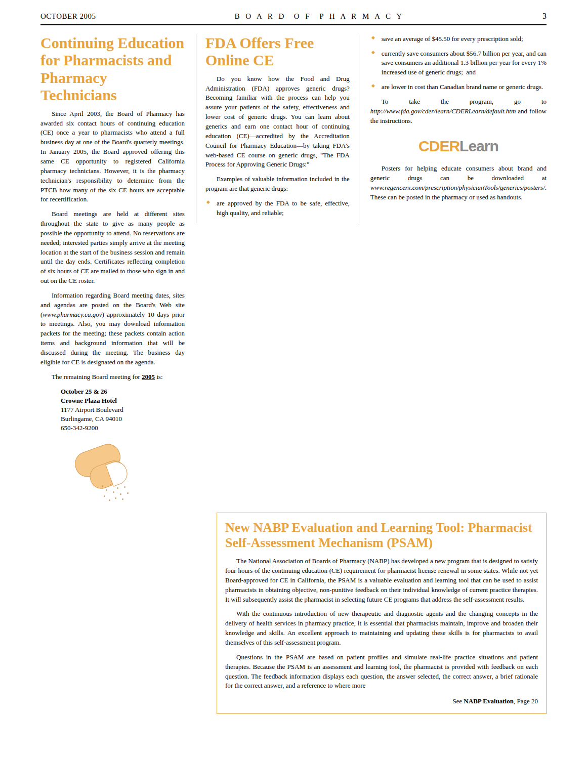OCTOBER 2005
B O A R D O F P H A R M A C Y
3
Continuing Education for Pharmacists and Pharmacy Technicians
Since April 2003, the Board of Pharmacy has awarded six contact hours of continuing education (CE) once a year to pharmacists who attend a full business day at one of the Board's quarterly meetings. In January 2005, the Board approved offering this same CE opportunity to registered California pharmacy technicians. However, it is the pharmacy technician's responsibility to determine from the PTCB how many of the six CE hours are acceptable for recertification.
Board meetings are held at different sites throughout the state to give as many people as possible the opportunity to attend. No reservations are needed; interested parties simply arrive at the meeting location at the start of the business session and remain until the day ends. Certificates reflecting completion of six hours of CE are mailed to those who sign in and out on the CE roster.
Information regarding Board meeting dates, sites and agendas are posted on the Board's Web site (www.pharmacy.ca.gov) approximately 10 days prior to meetings. Also, you may download information packets for the meeting; these packets contain action items and background information that will be discussed during the meeting. The business day eligible for CE is designated on the agenda.
The remaining Board meeting for 2005 is:
October 25 & 26
Crowne Plaza Hotel
1177 Airport Boulevard
Burlingame, CA 94010
650-342-9200
FDA Offers Free Online CE
Do you know how the Food and Drug Administration (FDA) approves generic drugs? Becoming familiar with the process can help you assure your patients of the safety, effectiveness and lower cost of generic drugs. You can learn about generics and earn one contact hour of continuing education (CE)—accredited by the Accreditation Council for Pharmacy Education—by taking FDA's web-based CE course on generic drugs, "The FDA Process for Approving Generic Drugs:"
Examples of valuable information included in the program are that generic drugs:
are approved by the FDA to be safe, effective, high quality, and reliable;
save an average of $45.50 for every prescription sold;
currently save consumers about $56.7 billion per year, and can save consumers an additional 1.3 billion per year for every 1% increased use of generic drugs; and
are lower in cost than Canadian brand name or generic drugs.
To take the program, go to http://www.fda.gov/cder/learn/CDERLearn/default.htm and follow the instructions.
CDER Learn
Posters for helping educate consumers about brand and generic drugs can be downloaded at www.regencerx.com/prescription/physicianTools/generics/posters/. These can be posted in the pharmacy or used as handouts.
New NABP Evaluation and Learning Tool: Pharmacist Self-Assessment Mechanism (PSAM)
The National Association of Boards of Pharmacy (NABP) has developed a new program that is designed to satisfy four hours of the continuing education (CE) requirement for pharmacist license renewal in some states. While not yet Board-approved for CE in California, the PSAM is a valuable evaluation and learning tool that can be used to assist pharmacists in obtaining objective, non-punitive feedback on their individual knowledge of current practice therapies. It will subsequently assist the pharmacist in selecting future CE programs that address the self-assessment results.
With the continuous introduction of new therapeutic and diagnostic agents and the changing concepts in the delivery of health services in pharmacy practice, it is essential that pharmacists maintain, improve and broaden their knowledge and skills. An excellent approach to maintaining and updating these skills is for pharmacists to avail themselves of this self-assessment program.
Questions in the PSAM are based on patient profiles and simulate real-life practice situations and patient therapies. Because the PSAM is an assessment and learning tool, the pharmacist is provided with feedback on each question. The feedback information displays each question, the answer selected, the correct answer, a brief rationale for the correct answer, and a reference to where more
See NABP Evaluation, Page 20